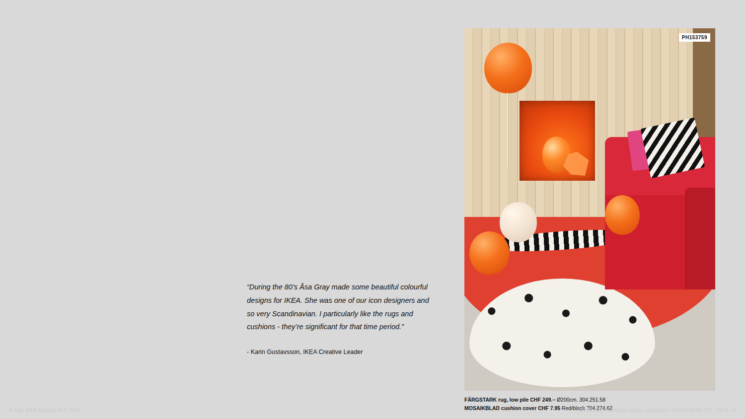“During the 80’s Åsa Gray made some beautiful colourful designs for IKEA. She was one of our icon designers and so very Scandinavian. I particularly like the rugs and cushions - they’re significant for that time period.”
- Karin Gustavsson, IKEA Creative Leader
PH153759
FÄRGSTARK rug, low pile CHF 249.– Ø200cm. 304.251.58
MOSAIKBLAD cushion cover CHF 7.95 Red/black 704.274.62
© Inter IKEA Systems B.V. 2018
GRATULERA limited edition collection / IKEA PRESS KIT / 2018 / 6